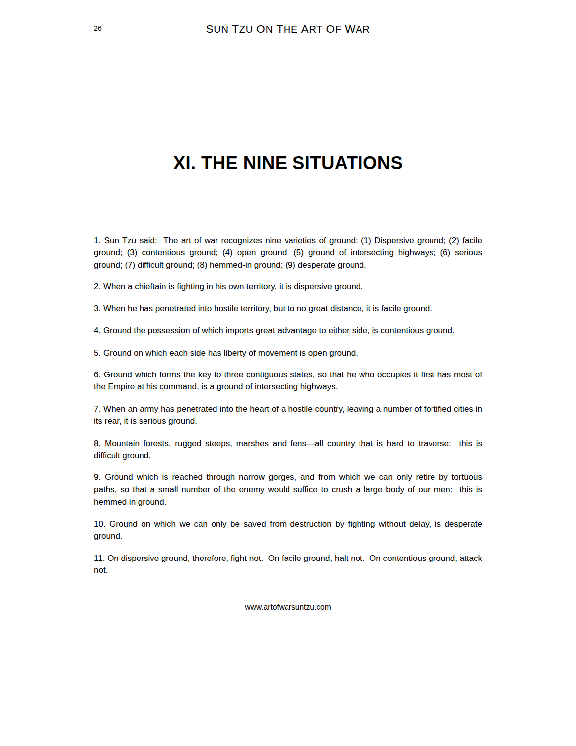26 Sun Tzu on the Art of War
XI. THE NINE SITUATIONS
1. Sun Tzu said: The art of war recognizes nine varieties of ground: (1) Dispersive ground; (2) facile ground; (3) contentious ground; (4) open ground; (5) ground of intersecting highways; (6) serious ground; (7) difficult ground; (8) hemmed-in ground; (9) desperate ground.
2. When a chieftain is fighting in his own territory, it is dispersive ground.
3. When he has penetrated into hostile territory, but to no great distance, it is facile ground.
4. Ground the possession of which imports great advantage to either side, is contentious ground.
5. Ground on which each side has liberty of movement is open ground.
6. Ground which forms the key to three contiguous states, so that he who occupies it first has most of the Empire at his command, is a ground of intersecting highways.
7. When an army has penetrated into the heart of a hostile country, leaving a number of fortified cities in its rear, it is serious ground.
8. Mountain forests, rugged steeps, marshes and fens—all country that is hard to traverse: this is difficult ground.
9. Ground which is reached through narrow gorges, and from which we can only retire by tortuous paths, so that a small number of the enemy would suffice to crush a large body of our men: this is hemmed in ground.
10. Ground on which we can only be saved from destruction by fighting without delay, is desperate ground.
11. On dispersive ground, therefore, fight not. On facile ground, halt not. On contentious ground, attack not.
www.artofwarsuntzu.com